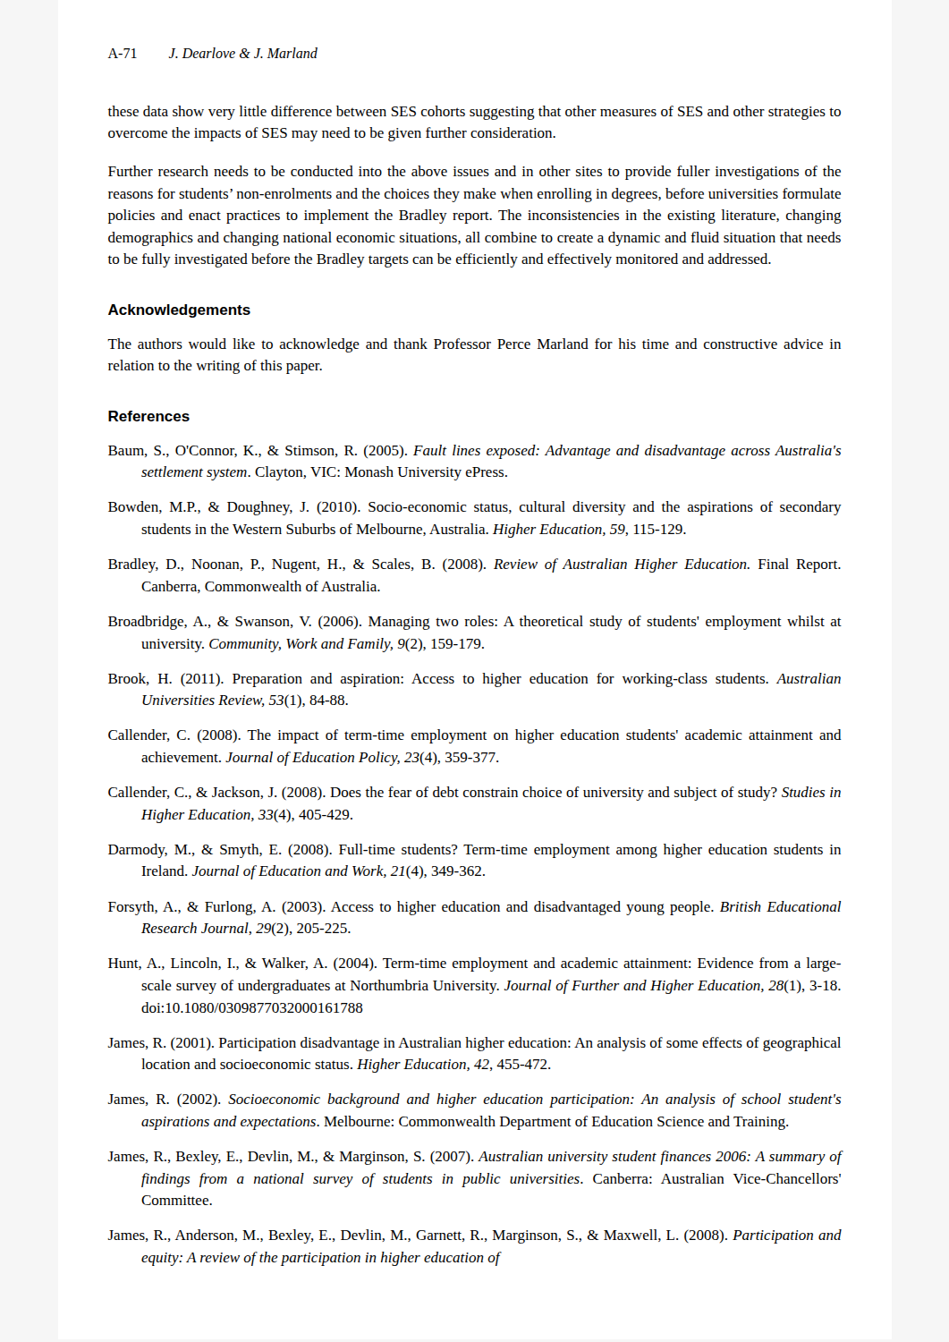A-71 J. Dearlove & J. Marland
these data show very little difference between SES cohorts suggesting that other measures of SES and other strategies to overcome the impacts of SES may need to be given further consideration.
Further research needs to be conducted into the above issues and in other sites to provide fuller investigations of the reasons for students’ non-enrolments and the choices they make when enrolling in degrees, before universities formulate policies and enact practices to implement the Bradley report. The inconsistencies in the existing literature, changing demographics and changing national economic situations, all combine to create a dynamic and fluid situation that needs to be fully investigated before the Bradley targets can be efficiently and effectively monitored and addressed.
Acknowledgements
The authors would like to acknowledge and thank Professor Perce Marland for his time and constructive advice in relation to the writing of this paper.
References
Baum, S., O'Connor, K., & Stimson, R. (2005). Fault lines exposed: Advantage and disadvantage across Australia's settlement system. Clayton, VIC: Monash University ePress.
Bowden, M.P., & Doughney, J. (2010). Socio-economic status, cultural diversity and the aspirations of secondary students in the Western Suburbs of Melbourne, Australia. Higher Education, 59, 115-129.
Bradley, D., Noonan, P., Nugent, H., & Scales, B. (2008). Review of Australian Higher Education. Final Report. Canberra, Commonwealth of Australia.
Broadbridge, A., & Swanson, V. (2006). Managing two roles: A theoretical study of students' employment whilst at university. Community, Work and Family, 9(2), 159-179.
Brook, H. (2011). Preparation and aspiration: Access to higher education for working-class students. Australian Universities Review, 53(1), 84-88.
Callender, C. (2008). The impact of term-time employment on higher education students' academic attainment and achievement. Journal of Education Policy, 23(4), 359-377.
Callender, C., & Jackson, J. (2008). Does the fear of debt constrain choice of university and subject of study? Studies in Higher Education, 33(4), 405-429.
Darmody, M., & Smyth, E. (2008). Full-time students? Term-time employment among higher education students in Ireland. Journal of Education and Work, 21(4), 349-362.
Forsyth, A., & Furlong, A. (2003). Access to higher education and disadvantaged young people. British Educational Research Journal, 29(2), 205-225.
Hunt, A., Lincoln, I., & Walker, A. (2004). Term-time employment and academic attainment: Evidence from a large-scale survey of undergraduates at Northumbria University. Journal of Further and Higher Education, 28(1), 3-18. doi:10.1080/0309877032000161788
James, R. (2001). Participation disadvantage in Australian higher education: An analysis of some effects of geographical location and socioeconomic status. Higher Education, 42, 455-472.
James, R. (2002). Socioeconomic background and higher education participation: An analysis of school student's aspirations and expectations. Melbourne: Commonwealth Department of Education Science and Training.
James, R., Bexley, E., Devlin, M., & Marginson, S. (2007). Australian university student finances 2006: A summary of findings from a national survey of students in public universities. Canberra: Australian Vice-Chancellors' Committee.
James, R., Anderson, M., Bexley, E., Devlin, M., Garnett, R., Marginson, S., & Maxwell, L. (2008). Participation and equity: A review of the participation in higher education of